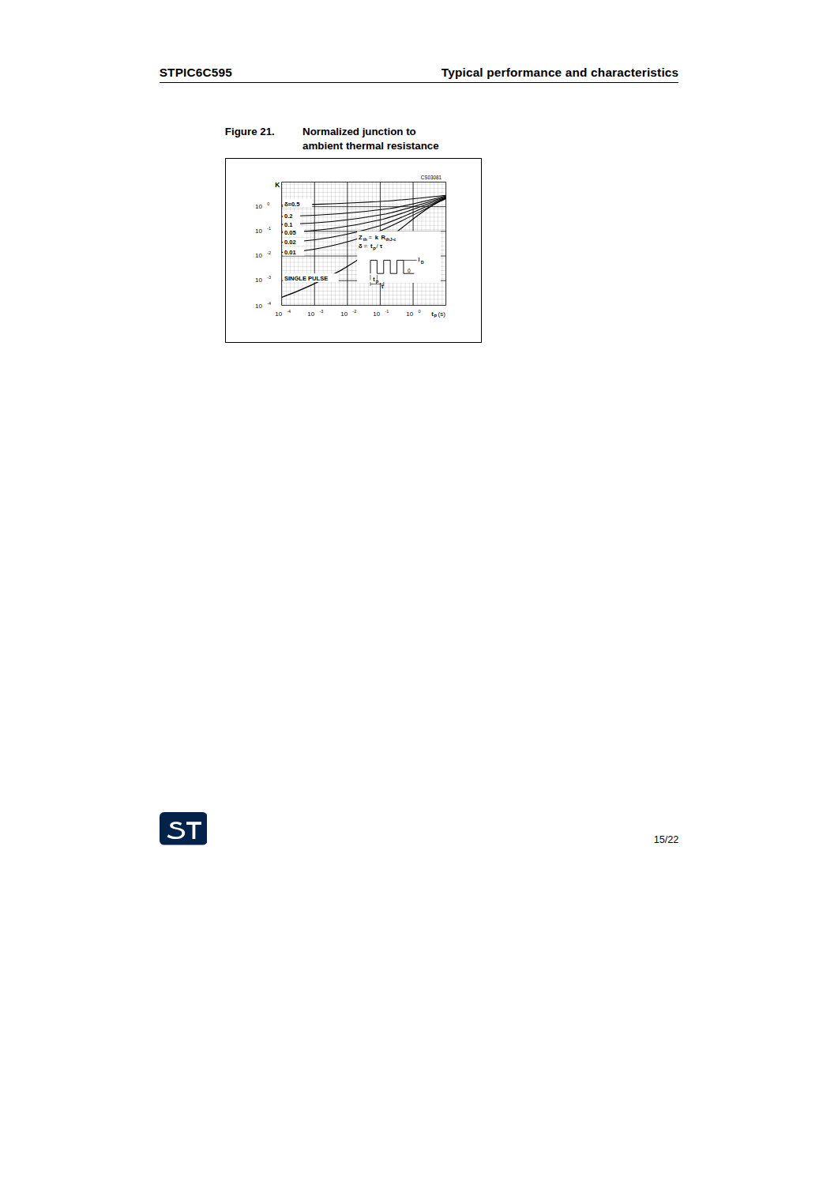STPIC6C595
Typical performance and characteristics
Figure 21. Normalized junction to
ambient thermal resistance
CS03081 K 10 0 10 -1 10 -2 10 -3 10 -4 10 -4 10 -3 10 -2 10 -1 10 0 t P (s) δ=0.5 0.2 0.1 0.05 0.02 0.01 SINGLE PULSE Z th = k R thJ-c δ = t P / τ I D 0 t P τ
15/22